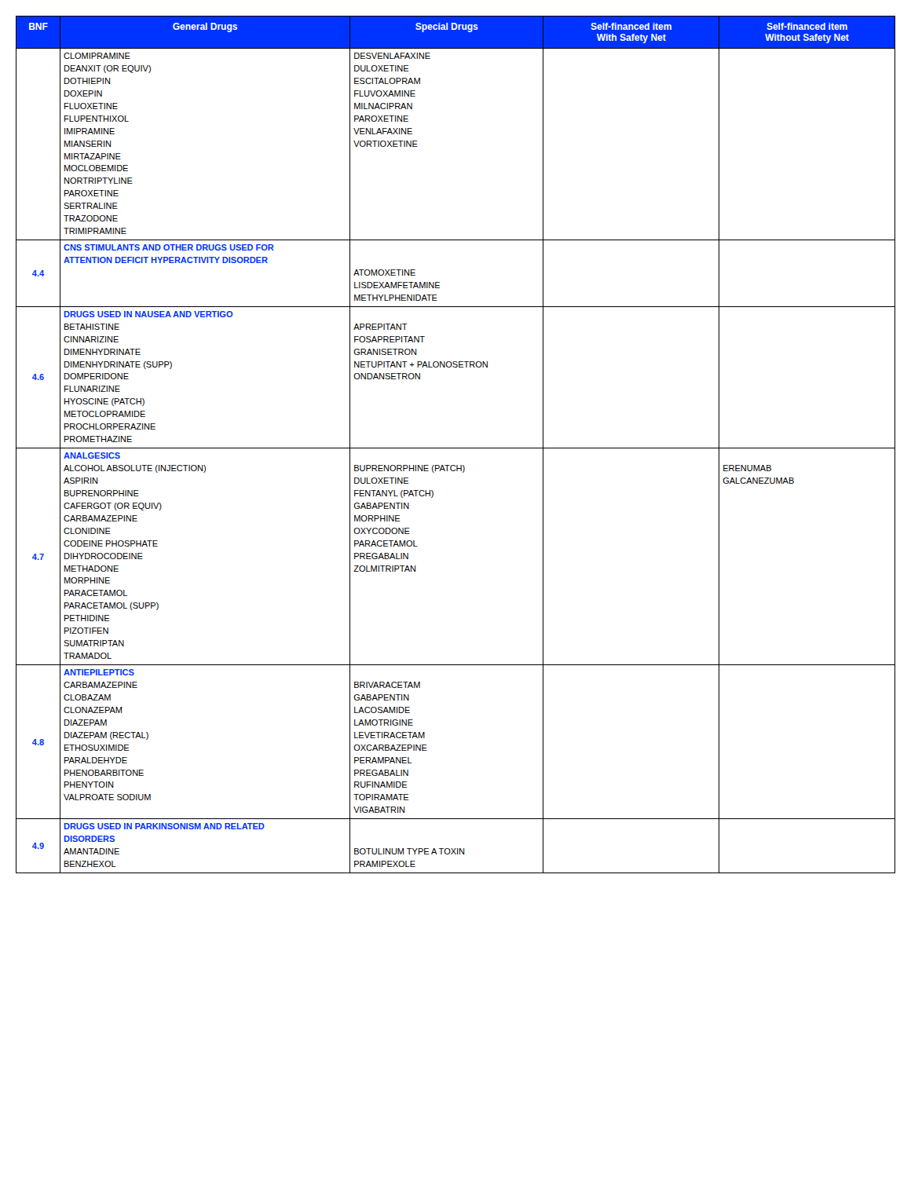| BNF | General Drugs | Special Drugs | Self-financed item With Safety Net | Self-financed item Without Safety Net |
| --- | --- | --- | --- | --- |
| | CLOMIPRAMINE DEANXIT (OR EQUIV) DOTHIEPIN DOXEPIN FLUOXETINE FLUPENTHIXOL IMIPRAMINE MIANSERIN MIRTAZAPINE MOCLOBEMIDE NORTRIPTYLINE PAROXETINE SERTRALINE TRAZODONE TRIMIPRAMINE | DESVENLAFAXINE DULOXETINE ESCITALOPRAM FLUVOXAMINE MILNACIPRAN PAROXETINE VENLAFAXINE VORTIOXETINE | | |
| 4.4 | CNS STIMULANTS AND OTHER DRUGS USED FOR ATTENTION DEFICIT HYPERACTIVITY DISORDER | ATOMOXETINE LISDEXAMFETAMINE METHYLPHENIDATE | | |
| 4.6 | DRUGS USED IN NAUSEA AND VERTIGO BETAHISTINE CINNARIZINE DIMENHYDRINATE DIMENHYDRINATE (SUPP) DOMPERIDONE FLUNARIZINE HYOSCINE (PATCH) METOCLOPRAMIDE PROCHLORPERAZINE PROMETHAZINE | APREPITANT FOSAPREPITANT GRANISETRON NETUPITANT + PALONOSETRON ONDANSETRON | | |
| 4.7 | ANALGESICS ALCOHOL ABSOLUTE (INJECTION) ASPIRIN BUPRENORPHINE CAFERGOT (OR EQUIV) CARBAMAZEPINE CLONIDINE CODEINE PHOSPHATE DIHYDROCODEINE METHADONE MORPHINE PARACETAMOL PARACETAMOL (SUPP) PETHIDINE PIZOTIFEN SUMATRIPTAN TRAMADOL | BUPRENORPHINE (PATCH) DULOXETINE FENTANYL (PATCH) GABAPENTIN MORPHINE OXYCODONE PARACETAMOL PREGABALIN ZOLMITRIPTAN | | ERENUMAB GALCANEZUMAB |
| 4.8 | ANTIEPILEPTICS CARBAMAZEPINE CLOBAZAM CLONAZEPAM DIAZEPAM DIAZEPAM (RECTAL) ETHOSUXIMIDE PARALDEHYDE PHENOBARBITONE PHENYTOIN VALPROATE SODIUM | BRIVARACETAM GABAPENTIN LACOSAMIDE LAMOTRIGINE LEVETIRACETAM OXCARBAZEPINE PERAMPANEL PREGABALIN RUFINAMIDE TOPIRAMATE VIGABATRIN | | |
| 4.9 | DRUGS USED IN PARKINSONISM AND RELATED DISORDERS AMANTADINE BENZHEXOL | BOTULINUM TYPE A TOXIN PRAMIPEXOLE | | |